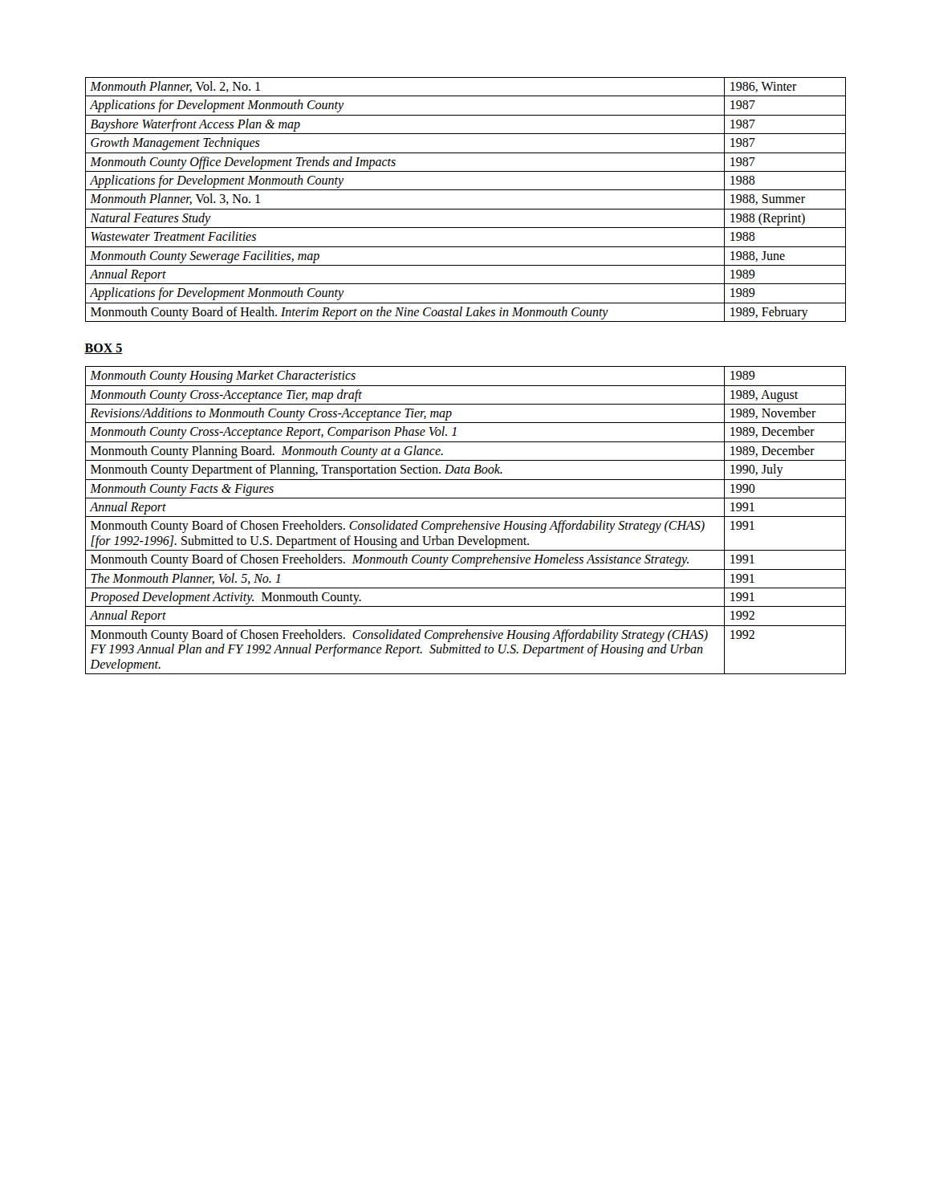| Monmouth Planner, Vol. 2, No. 1 | 1986, Winter |
| Applications for Development Monmouth County | 1987 |
| Bayshore Waterfront Access Plan & map | 1987 |
| Growth Management Techniques | 1987 |
| Monmouth County Office Development Trends and Impacts | 1987 |
| Applications for Development Monmouth County | 1988 |
| Monmouth Planner, Vol. 3, No. 1 | 1988, Summer |
| Natural Features Study | 1988 (Reprint) |
| Wastewater Treatment Facilities | 1988 |
| Monmouth County Sewerage Facilities, map | 1988, June |
| Annual Report | 1989 |
| Applications for Development Monmouth County | 1989 |
| Monmouth County Board of Health. Interim Report on the Nine Coastal Lakes in Monmouth County | 1989, February |
BOX 5
| Monmouth County Housing Market Characteristics | 1989 |
| Monmouth County Cross-Acceptance Tier, map draft | 1989, August |
| Revisions/Additions to Monmouth County Cross-Acceptance Tier, map | 1989, November |
| Monmouth County Cross-Acceptance Report, Comparison Phase Vol. 1 | 1989, December |
| Monmouth County Planning Board. Monmouth County at a Glance. | 1989, December |
| Monmouth County Department of Planning, Transportation Section. Data Book. | 1990, July |
| Monmouth County Facts & Figures | 1990 |
| Annual Report | 1991 |
| Monmouth County Board of Chosen Freeholders. Consolidated Comprehensive Housing Affordability Strategy (CHAS) [for 1992-1996]. Submitted to U.S. Department of Housing and Urban Development. | 1991 |
| Monmouth County Board of Chosen Freeholders. Monmouth County Comprehensive Homeless Assistance Strategy. | 1991 |
| The Monmouth Planner, Vol. 5, No. 1 | 1991 |
| Proposed Development Activity. Monmouth County. | 1991 |
| Annual Report | 1992 |
| Monmouth County Board of Chosen Freeholders. Consolidated Comprehensive Housing Affordability Strategy (CHAS) FY 1993 Annual Plan and FY 1992 Annual Performance Report. Submitted to U.S. Department of Housing and Urban Development. | 1992 |